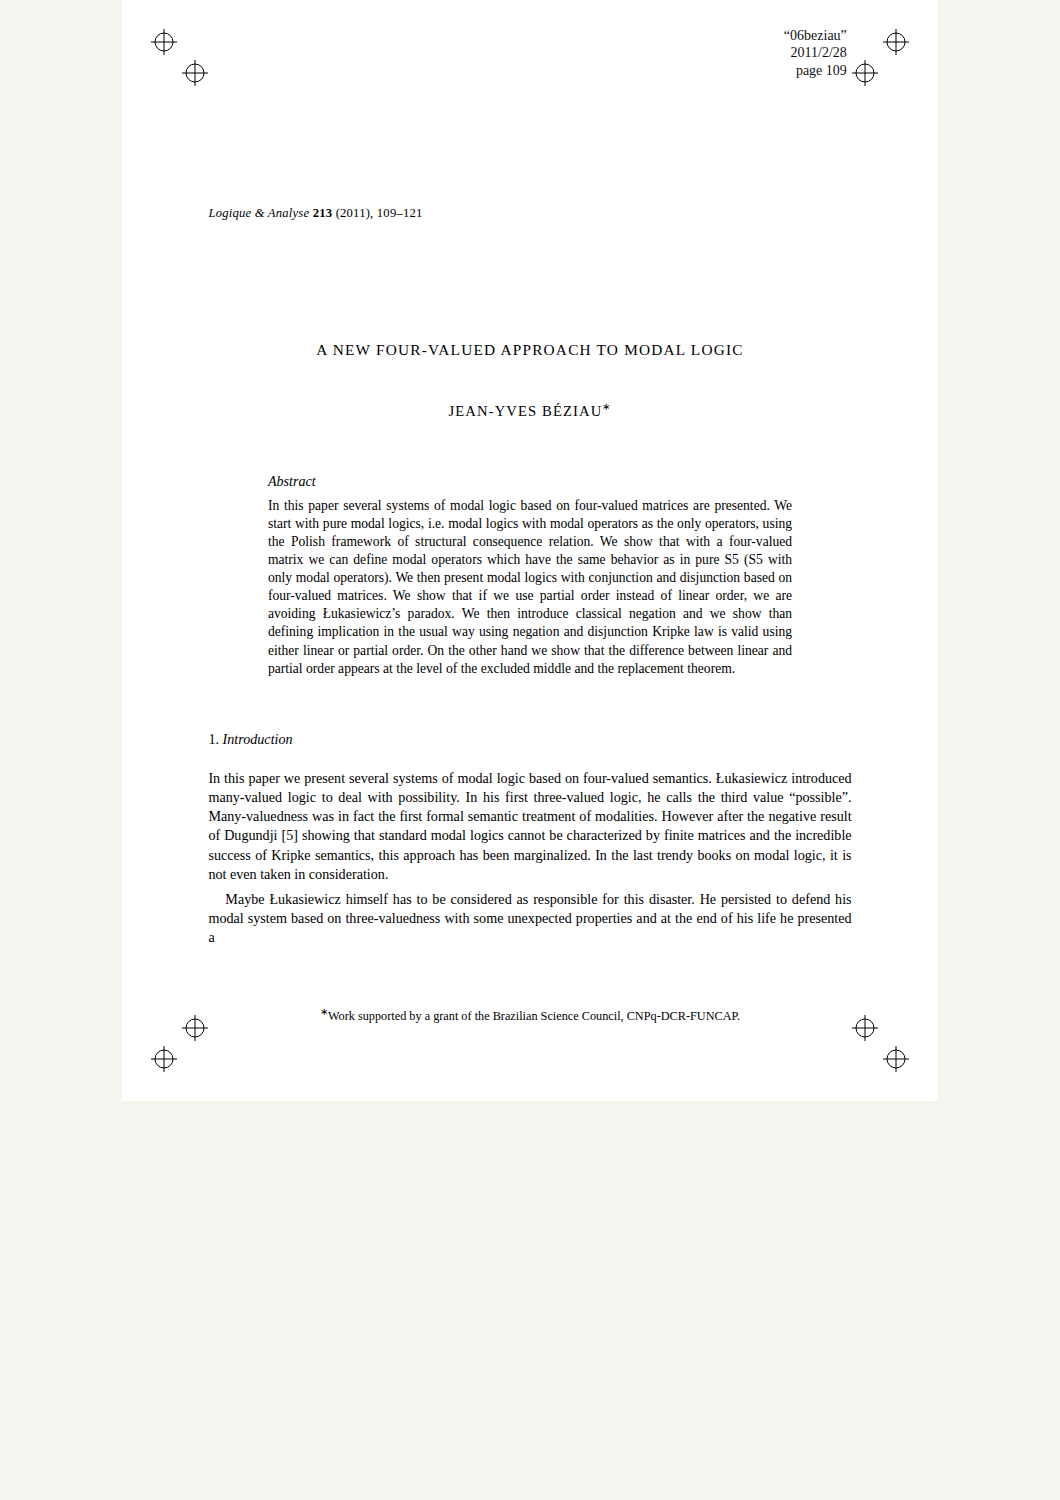“06beziau”
2011/2/28
page 109
Logique & Analyse 213 (2011), 109–121
A NEW FOUR-VALUED APPROACH TO MODAL LOGIC
JEAN-YVES BÉZIAU∗
Abstract In this paper several systems of modal logic based on four-valued matrices are presented. We start with pure modal logics, i.e. modal logics with modal operators as the only operators, using the Polish framework of structural consequence relation. We show that with a four-valued matrix we can define modal operators which have the same behavior as in pure S5 (S5 with only modal operators). We then present modal logics with conjunction and disjunction based on four-valued matrices. We show that if we use partial order instead of linear order, we are avoiding Łukasiewicz’s paradox. We then introduce classical negation and we show than defining implication in the usual way using negation and disjunction Kripke law is valid using either linear or partial order. On the other hand we show that the difference between linear and partial order appears at the level of the excluded middle and the replacement theorem.
1. Introduction
In this paper we present several systems of modal logic based on four-valued semantics. Łukasiewicz introduced many-valued logic to deal with possibility. In his first three-valued logic, he calls the third value “possible”. Many-valuedness was in fact the first formal semantic treatment of modalities. However after the negative result of Dugundji [5] showing that standard modal logics cannot be characterized by finite matrices and the incredible success of Kripke semantics, this approach has been marginalized. In the last trendy books on modal logic, it is not even taken in consideration.
Maybe Łukasiewicz himself has to be considered as responsible for this disaster. He persisted to defend his modal system based on three-valuedness with some unexpected properties and at the end of his life he presented a
∗Work supported by a grant of the Brazilian Science Council, CNPq-DCR-FUNCAP.